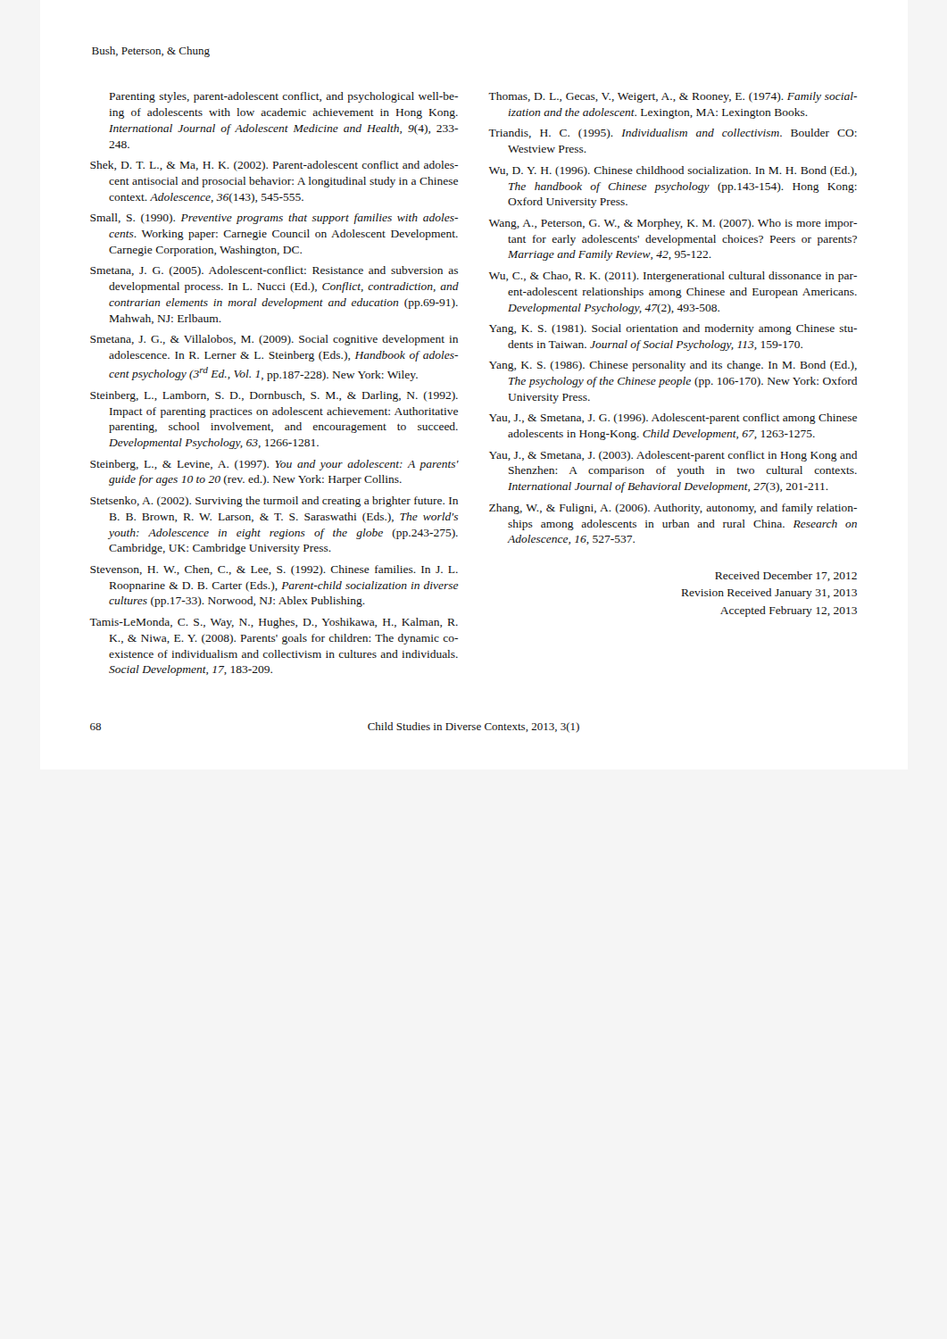Bush, Peterson, & Chung
Parenting styles, parent-adolescent conflict, and psychological well-being of adolescents with low academic achievement in Hong Kong. International Journal of Adolescent Medicine and Health, 9(4), 233-248.
Shek, D. T. L., & Ma, H. K. (2002). Parent-adolescent conflict and adolescent antisocial and prosocial behavior: A longitudinal study in a Chinese context. Adolescence, 36(143), 545-555.
Small, S. (1990). Preventive programs that support families with adolescents. Working paper: Carnegie Council on Adolescent Development. Carnegie Corporation, Washington, DC.
Smetana, J. G. (2005). Adolescent-conflict: Resistance and subversion as developmental process. In L. Nucci (Ed.), Conflict, contradiction, and contrarian elements in moral development and education (pp.69-91). Mahwah, NJ: Erlbaum.
Smetana, J. G., & Villalobos, M. (2009). Social cognitive development in adolescence. In R. Lerner & L. Steinberg (Eds.), Handbook of adolescent psychology (3rd Ed., Vol. 1, pp.187-228). New York: Wiley.
Steinberg, L., Lamborn, S. D., Dornbusch, S. M., & Darling, N. (1992). Impact of parenting practices on adolescent achievement: Authoritative parenting, school involvement, and encouragement to succeed. Developmental Psychology, 63, 1266-1281.
Steinberg, L., & Levine, A. (1997). You and your adolescent: A parents' guide for ages 10 to 20 (rev. ed.). New York: Harper Collins.
Stetsenko, A. (2002). Surviving the turmoil and creating a brighter future. In B. B. Brown, R. W. Larson, & T. S. Saraswathi (Eds.), The world's youth: Adolescence in eight regions of the globe (pp.243-275). Cambridge, UK: Cambridge University Press.
Stevenson, H. W., Chen, C., & Lee, S. (1992). Chinese families. In J. L. Roopnarine & D. B. Carter (Eds.), Parent-child socialization in diverse cultures (pp.17-33). Norwood, NJ: Ablex Publishing.
Tamis-LeMonda, C. S., Way, N., Hughes, D., Yoshikawa, H., Kalman, R. K., & Niwa, E. Y. (2008). Parents' goals for children: The dynamic coexistence of individualism and collectivism in cultures and individuals. Social Development, 17, 183-209.
Thomas, D. L., Gecas, V., Weigert, A., & Rooney, E. (1974). Family socialization and the adolescent. Lexington, MA: Lexington Books.
Triandis, H. C. (1995). Individualism and collectivism. Boulder CO: Westview Press.
Wu, D. Y. H. (1996). Chinese childhood socialization. In M. H. Bond (Ed.), The handbook of Chinese psychology (pp.143-154). Hong Kong: Oxford University Press.
Wang, A., Peterson, G. W., & Morphey, K. M. (2007). Who is more important for early adolescents' developmental choices? Peers or parents? Marriage and Family Review, 42, 95-122.
Wu, C., & Chao, R. K. (2011). Intergenerational cultural dissonance in parent-adolescent relationships among Chinese and European Americans. Developmental Psychology, 47(2), 493-508.
Yang, K. S. (1981). Social orientation and modernity among Chinese students in Taiwan. Journal of Social Psychology, 113, 159-170.
Yang, K. S. (1986). Chinese personality and its change. In M. Bond (Ed.), The psychology of the Chinese people (pp. 106-170). New York: Oxford University Press.
Yau, J., & Smetana, J. G. (1996). Adolescent-parent conflict among Chinese adolescents in Hong-Kong. Child Development, 67, 1263-1275.
Yau, J., & Smetana, J. (2003). Adolescent-parent conflict in Hong Kong and Shenzhen: A comparison of youth in two cultural contexts. International Journal of Behavioral Development, 27(3), 201-211.
Zhang, W., & Fuligni, A. (2006). Authority, autonomy, and family relationships among adolescents in urban and rural China. Research on Adolescence, 16, 527-537.
Received December 17, 2012
Revision Received January 31, 2013
Accepted February 12, 2013
68 Child Studies in Diverse Contexts, 2013, 3(1)